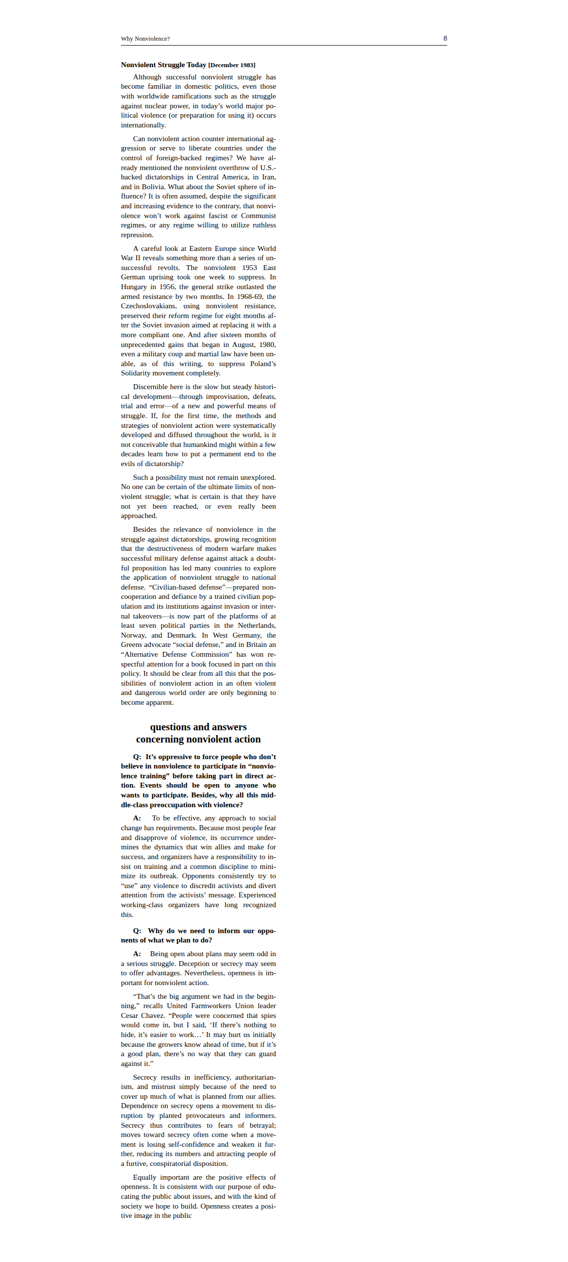Why Nonviolence? 8
Nonviolent Struggle Today [December 1983]
Although successful nonviolent struggle has become familiar in domestic politics, even those with worldwide ramifications such as the struggle against nuclear power, in today’s world major political violence (or preparation for using it) occurs internationally.
Can nonviolent action counter international aggression or serve to liberate countries under the control of foreign-backed regimes? We have already mentioned the nonviolent overthrow of U.S.-backed dictatorships in Central America, in Iran, and in Bolivia. What about the Soviet sphere of influence? It is often assumed, despite the significant and increasing evidence to the contrary, that nonviolence won’t work against fascist or Communist regimes, or any regime willing to utilize ruthless repression.
A careful look at Eastern Europe since World War II reveals something more than a series of unsuccessful revolts. The nonviolent 1953 East German uprising took one week to suppress. In Hungary in 1956, the general strike outlasted the armed resistance by two months. In 1968-69, the Czechoslovakians, using nonviolent resistance, preserved their reform regime for eight months after the Soviet invasion aimed at replacing it with a more compliant one. And after sixteen months of unprecedented gains that began in August, 1980, even a military coup and martial law have been unable, as of this writing, to suppress Poland’s Solidarity movement completely.
Discernible here is the slow but steady historical development—through improvisation, defeats, trial and error—of a new and powerful means of struggle. If, for the first time, the methods and strategies of nonviolent action were systematically developed and diffused throughout the world, is it not conceivable that humankind might within a few decades learn how to put a permanent end to the evils of dictatorship?
Such a possibility must not remain unexplored. No one can be certain of the ultimate limits of nonviolent struggle; what is certain is that they have not yet been reached, or even really been approached.
Besides the relevance of nonviolence in the struggle against dictatorships, growing recognition that the destructiveness of modern warfare makes successful military defense against attack a doubtful proposition has led many countries to explore the application of nonviolent struggle to national defense. “Civilian-based defense”—prepared non-cooperation and defiance by a trained civilian population and its institutions against invasion or internal takeovers—is now part of the platforms of at least seven political parties in the Netherlands, Norway, and Denmark. In West Germany, the Greens advocate “social defense,” and in Britain an “Alternative Defense Commission” has won respectful attention for a book focused in part on this policy. It should be clear from all this that the possibilities of nonviolent action in an often violent and dangerous world order are only beginning to become apparent.
questions and answers
concerning nonviolent action
Q: It’s oppressive to force people who don’t believe in nonviolence to participate in “nonviolence training” before taking part in direct action. Events should be open to anyone who wants to participate. Besides, why all this middle-class preoccupation with violence?
A: To be effective, any approach to social change has requirements. Because most people fear and disapprove of violence, its occurrence undermines the dynamics that win allies and make for success, and organizers have a responsibility to insist on training and a common discipline to minimize its outbreak. Opponents consistently try to “use” any violence to discredit activists and divert attention from the activists’ message. Experienced working-class organizers have long recognized this.
Q: Why do we need to inform our opponents of what we plan to do?
A: Being open about plans may seem odd in a serious struggle. Deception or secrecy may seem to offer advantages. Nevertheless, openness is important for nonviolent action.
“That’s the big argument we had in the beginning,” recalls United Farmworkers Union leader Cesar Chavez. “People were concerned that spies would come in, but I said, ‘If there’s nothing to hide, it’s easier to work…’ It may hurt us initially because the growers know ahead of time, but if it’s a good plan, there’s no way that they can guard against it.”
Secrecy results in inefficiency, authoritarianism, and mistrust simply because of the need to cover up much of what is planned from our allies. Dependence on secrecy opens a movement to disruption by planted provocateurs and informers. Secrecy thus contributes to fears of betrayal; moves toward secrecy often come when a movement is losing self-confidence and weaken it further, reducing its numbers and attracting people of a furtive, conspiratorial disposition.
Equally important are the positive effects of openness. It is consistent with our purpose of educating the public about issues, and with the kind of society we hope to build. Openness creates a positive image in the public